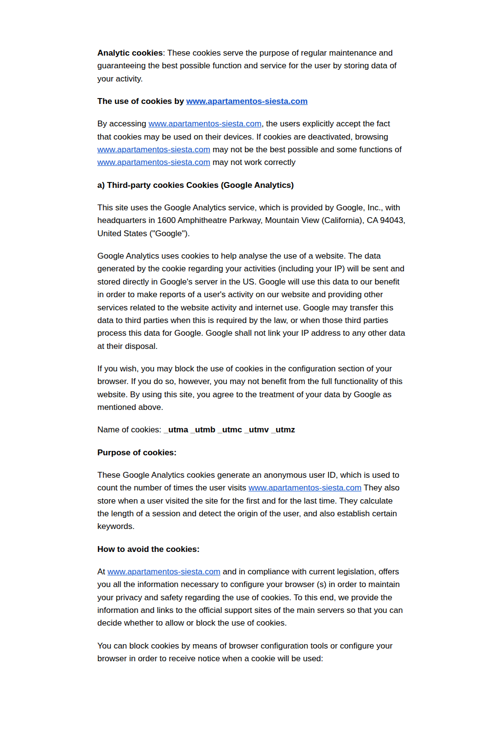Analytic cookies: These cookies serve the purpose of regular maintenance and guaranteeing the best possible function and service for the user by storing data of your activity.
The use of cookies by www.apartamentos-siesta.com
By accessing www.apartamentos-siesta.com, the users explicitly accept the fact that cookies may be used on their devices. If cookies are deactivated, browsing www.apartamentos-siesta.com may not be the best possible and some functions of www.apartamentos-siesta.com may not work correctly
a) Third-party cookies Cookies (Google Analytics)
This site uses the Google Analytics service, which is provided by Google, Inc., with headquarters in 1600 Amphitheatre Parkway, Mountain View (California), CA 94043, United States ("Google").
Google Analytics uses cookies to help analyse the use of a website. The data generated by the cookie regarding your activities (including your IP) will be sent and stored directly in Google's server in the US. Google will use this data to our benefit in order to make reports of a user's activity on our website and providing other services related to the website activity and internet use. Google may transfer this data to third parties when this is required by the law, or when those third parties process this data for Google. Google shall not link your IP address to any other data at their disposal.
If you wish, you may block the use of cookies in the configuration section of your browser. If you do so, however, you may not benefit from the full functionality of this website. By using this site, you agree to the treatment of your data by Google as mentioned above.
Name of cookies: _utma _utmb _utmc _utmv _utmz
Purpose of cookies:
These Google Analytics cookies generate an anonymous user ID, which is used to count the number of times the user visits www.apartamentos-siesta.com They also store when a user visited the site for the first and for the last time. They calculate the length of a session and detect the origin of the user, and also establish certain keywords.
How to avoid the cookies:
At www.apartamentos-siesta.com and in compliance with current legislation, offers you all the information necessary to configure your browser (s) in order to maintain your privacy and safety regarding the use of cookies. To this end, we provide the information and links to the official support sites of the main servers so that you can decide whether to allow or block the use of cookies.
You can block cookies by means of browser configuration tools or configure your browser in order to receive notice when a cookie will be used: